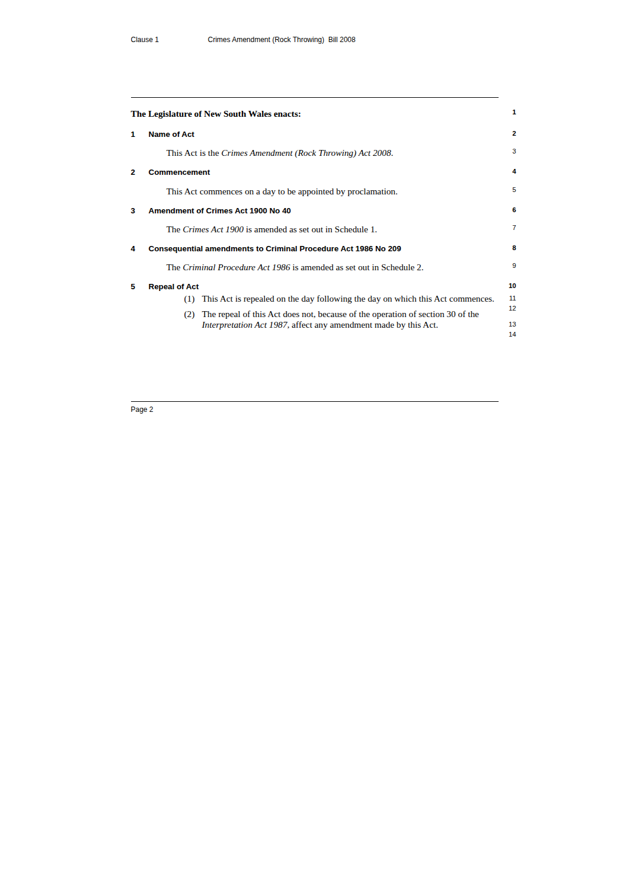Clause 1
Crimes Amendment (Rock Throwing) Bill 2008
The Legislature of New South Wales enacts:1
1 Name of Act2
This Act is the Crimes Amendment (Rock Throwing) Act 2008.3
2 Commencement4
This Act commences on a day to be appointed by proclamation.5
3 Amendment of Crimes Act 1900 No 406
The Crimes Act 1900 is amended as set out in Schedule 1.7
4 Consequential amendments to Criminal Procedure Act 1986 No 2098
The Criminal Procedure Act 1986 is amended as set out in Schedule 2.9
5 Repeal of Act10
(1) This Act is repealed on the day following the day on which this Act commences.11
12
(2) The repeal of this Act does not, because of the operation of section 30 of the Interpretation Act 1987, affect any amendment made by this Act.13
14
Page 2